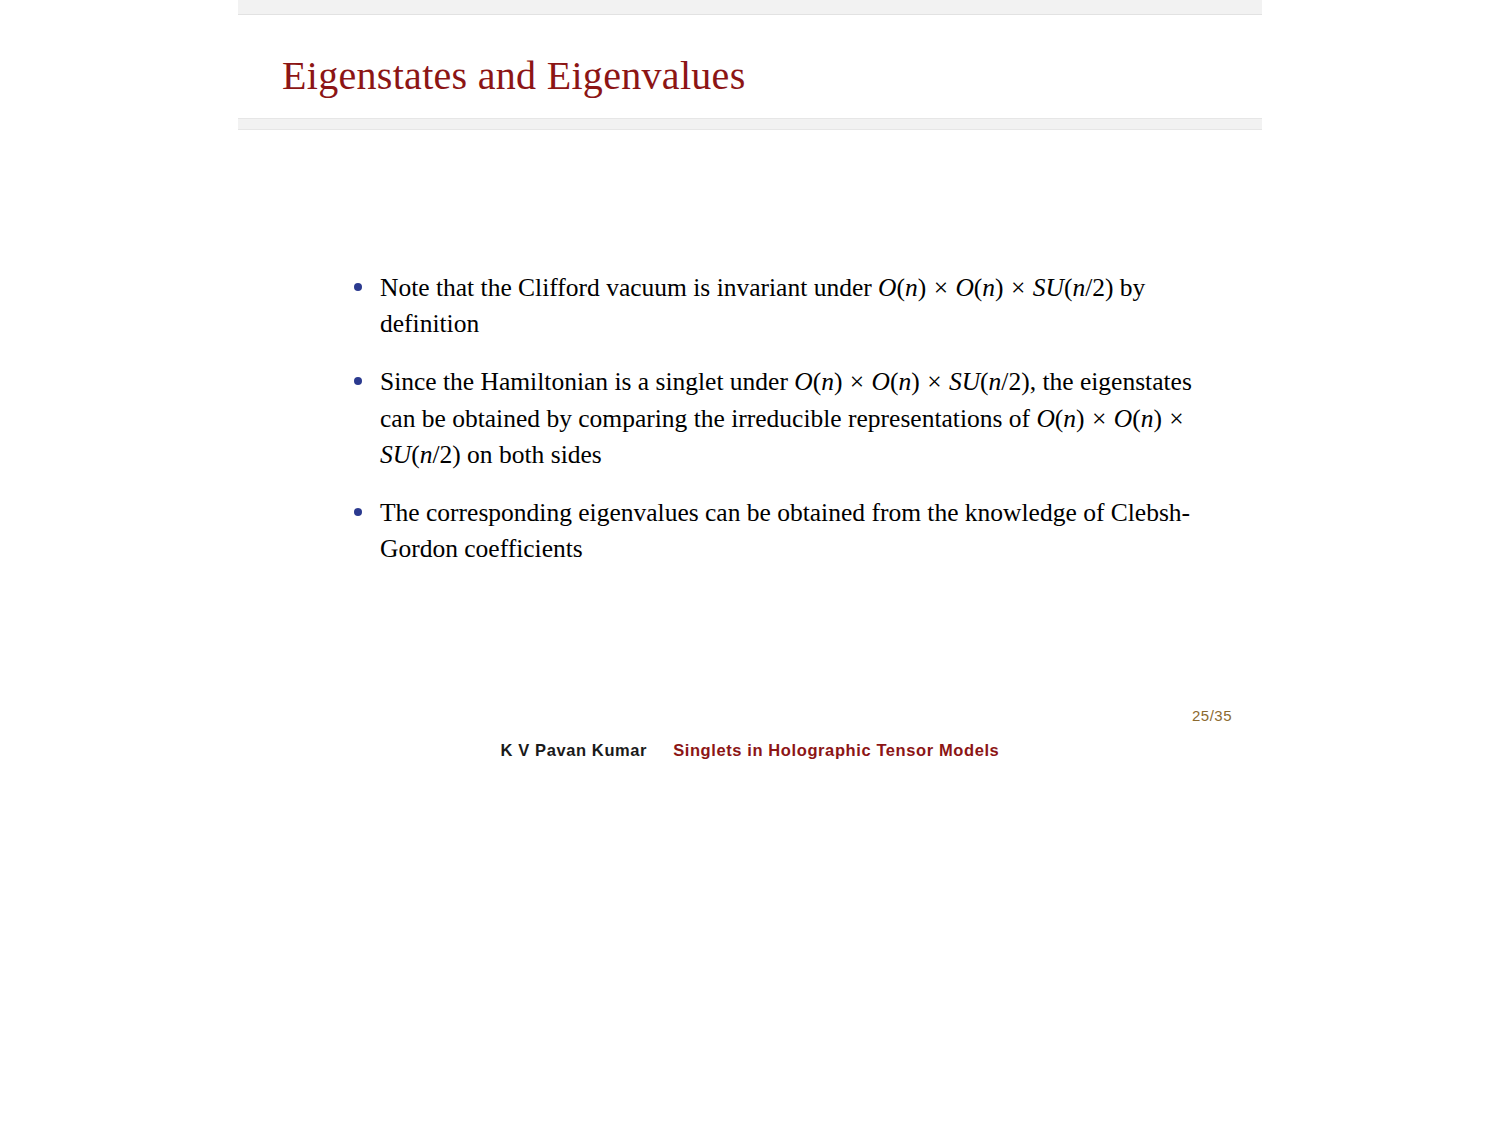Eigenstates and Eigenvalues
Note that the Clifford vacuum is invariant under O(n) × O(n) × SU(n/2) by definition
Since the Hamiltonian is a singlet under O(n) × O(n) × SU(n/2), the eigenstates can be obtained by comparing the irreducible representations of O(n) × O(n) × SU(n/2) on both sides
The corresponding eigenvalues can be obtained from the knowledge of Clebsh-Gordon coefficients
25/35
K V Pavan Kumar Singlets in Holographic Tensor Models